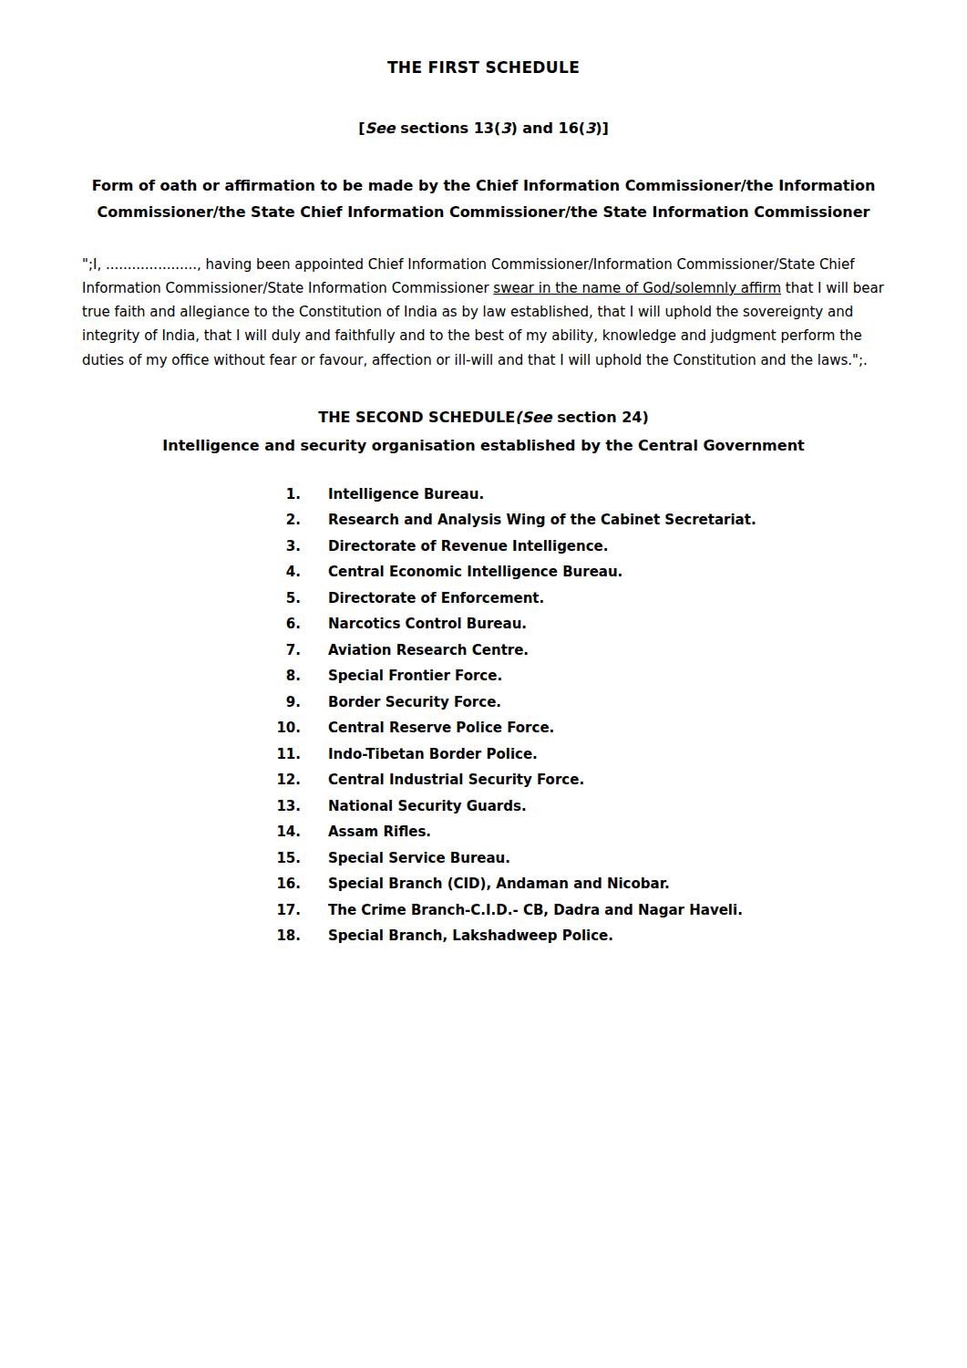THE FIRST SCHEDULE
[See sections 13(3) and 16(3)]
Form of oath or affirmation to be made by the Chief Information Commissioner/the Information Commissioner/the State Chief Information Commissioner/the State Information Commissioner
";I, ....................., having been appointed Chief Information Commissioner/Information Commissioner/State Chief Information Commissioner/State Information Commissioner swear in the name of God/solemnly affirm that I will bear true faith and allegiance to the Constitution of India as by law established, that I will uphold the sovereignty and integrity of India, that I will duly and faithfully and to the best of my ability, knowledge and judgment perform the duties of my office without fear or favour, affection or ill-will and that I will uphold the Constitution and the laws.";.
THE SECOND SCHEDULE(See section 24)
Intelligence and security organisation established by the Central Government
1. Intelligence Bureau.
2. Research and Analysis Wing of the Cabinet Secretariat.
3. Directorate of Revenue Intelligence.
4. Central Economic Intelligence Bureau.
5. Directorate of Enforcement.
6. Narcotics Control Bureau.
7. Aviation Research Centre.
8. Special Frontier Force.
9. Border Security Force.
10. Central Reserve Police Force.
11. Indo-Tibetan Border Police.
12. Central Industrial Security Force.
13. National Security Guards.
14. Assam Rifles.
15. Special Service Bureau.
16. Special Branch (CID), Andaman and Nicobar.
17. The Crime Branch-C.I.D.- CB, Dadra and Nagar Haveli.
18. Special Branch, Lakshadweep Police.